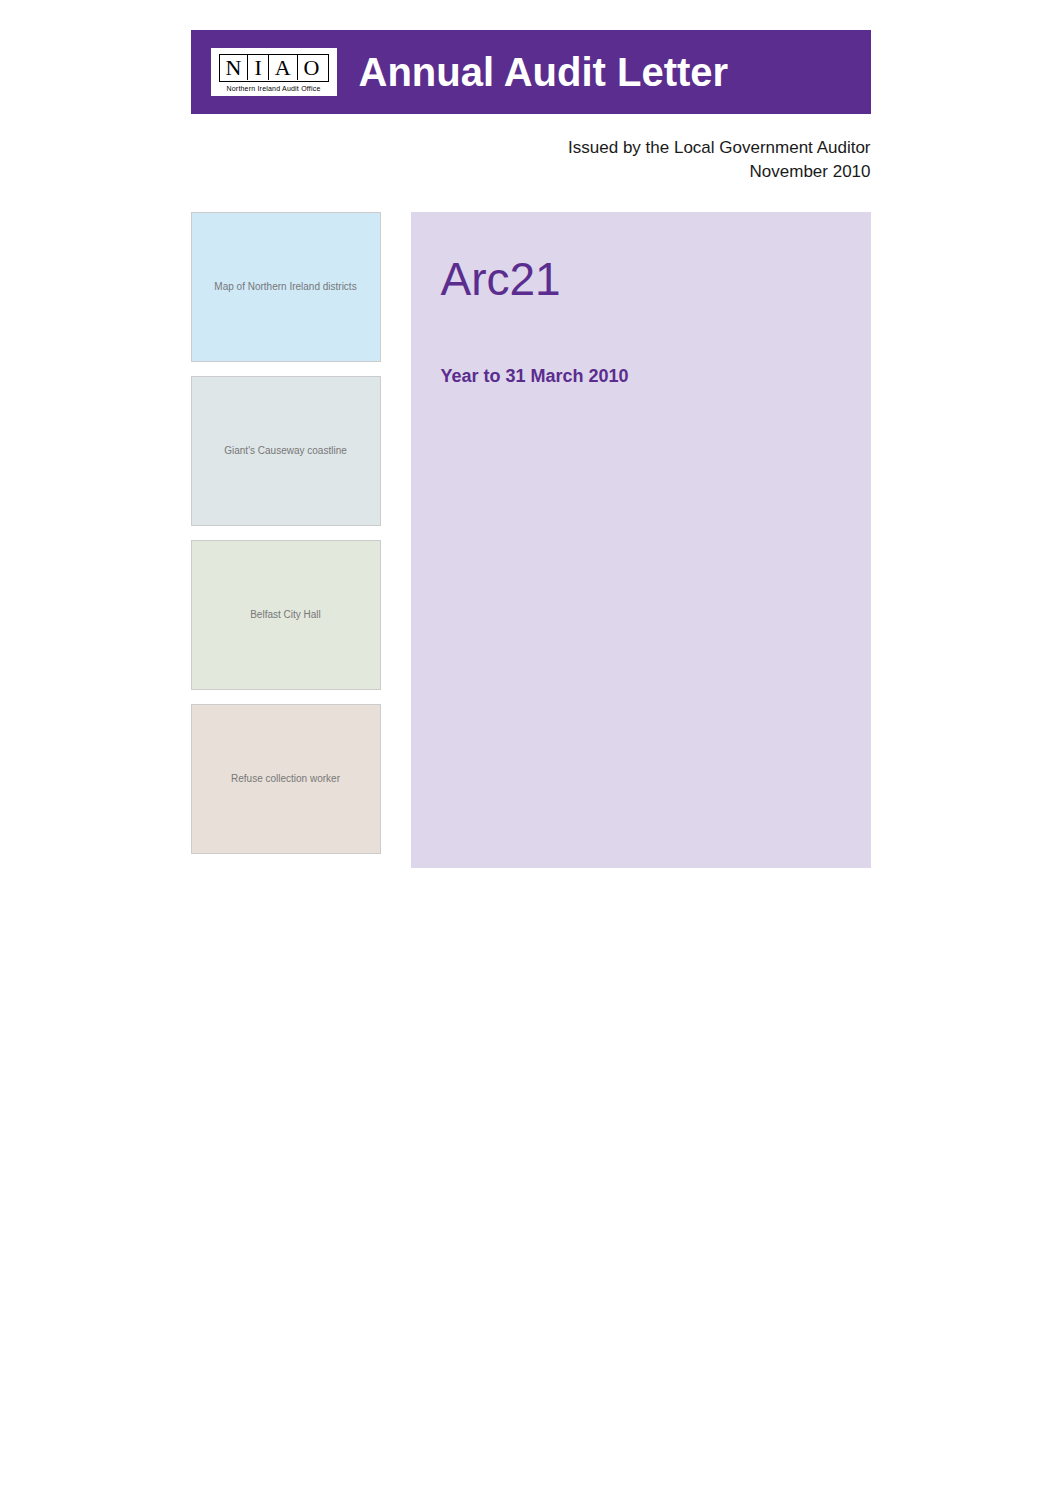NIAO
Northern Ireland Audit Office
Annual Audit Letter
Issued by the Local Government Auditor
November 2010
Map of Northern Ireland districts
Giant's Causeway coastline
Belfast City Hall
Refuse collection worker
Arc21
Year to 31 March 2010